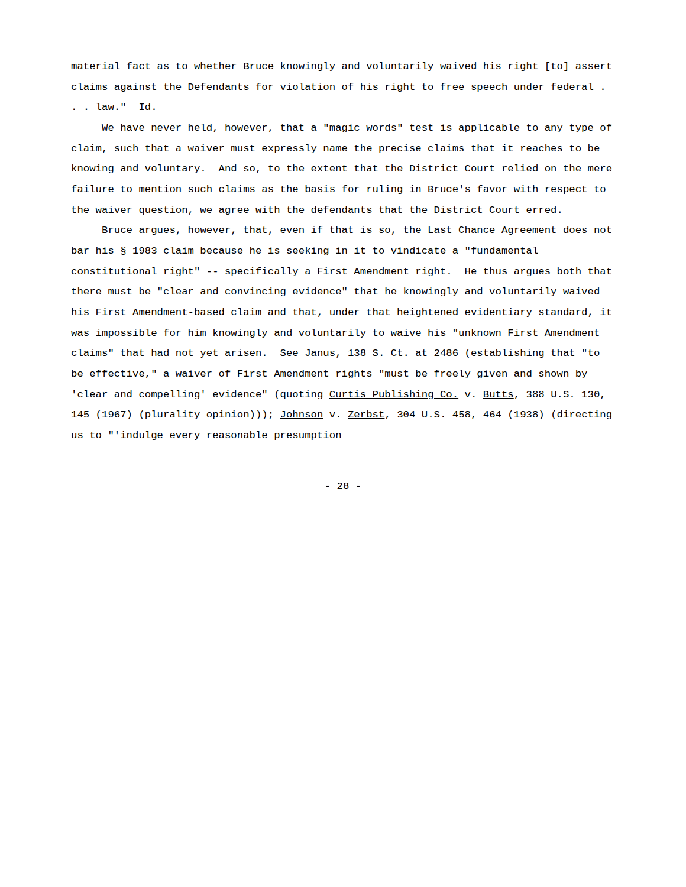material fact as to whether Bruce knowingly and voluntarily waived his right [to] assert claims against the Defendants for violation of his right to free speech under federal . . . law." Id.
We have never held, however, that a "magic words" test is applicable to any type of claim, such that a waiver must expressly name the precise claims that it reaches to be knowing and voluntary. And so, to the extent that the District Court relied on the mere failure to mention such claims as the basis for ruling in Bruce's favor with respect to the waiver question, we agree with the defendants that the District Court erred.
Bruce argues, however, that, even if that is so, the Last Chance Agreement does not bar his § 1983 claim because he is seeking in it to vindicate a "fundamental constitutional right" -- specifically a First Amendment right. He thus argues both that there must be "clear and convincing evidence" that he knowingly and voluntarily waived his First Amendment-based claim and that, under that heightened evidentiary standard, it was impossible for him knowingly and voluntarily to waive his "unknown First Amendment claims" that had not yet arisen. See Janus, 138 S. Ct. at 2486 (establishing that "to be effective," a waiver of First Amendment rights "must be freely given and shown by 'clear and compelling' evidence" (quoting Curtis Publishing Co. v. Butts, 388 U.S. 130, 145 (1967) (plurality opinion))); Johnson v. Zerbst, 304 U.S. 458, 464 (1938) (directing us to "'indulge every reasonable presumption
- 28 -